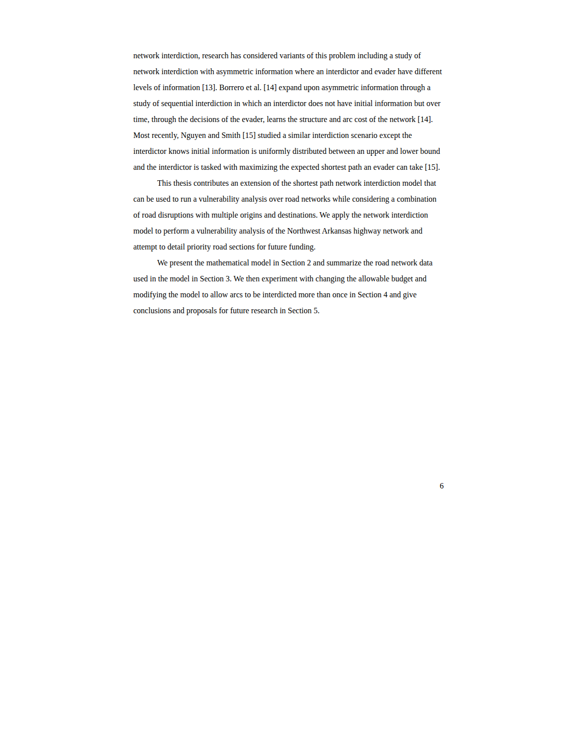network interdiction, research has considered variants of this problem including a study of network interdiction with asymmetric information where an interdictor and evader have different levels of information [13]. Borrero et al. [14] expand upon asymmetric information through a study of sequential interdiction in which an interdictor does not have initial information but over time, through the decisions of the evader, learns the structure and arc cost of the network [14]. Most recently, Nguyen and Smith [15] studied a similar interdiction scenario except the interdictor knows initial information is uniformly distributed between an upper and lower bound and the interdictor is tasked with maximizing the expected shortest path an evader can take [15].
This thesis contributes an extension of the shortest path network interdiction model that can be used to run a vulnerability analysis over road networks while considering a combination of road disruptions with multiple origins and destinations. We apply the network interdiction model to perform a vulnerability analysis of the Northwest Arkansas highway network and attempt to detail priority road sections for future funding.
We present the mathematical model in Section 2 and summarize the road network data used in the model in Section 3. We then experiment with changing the allowable budget and modifying the model to allow arcs to be interdicted more than once in Section 4 and give conclusions and proposals for future research in Section 5.
6